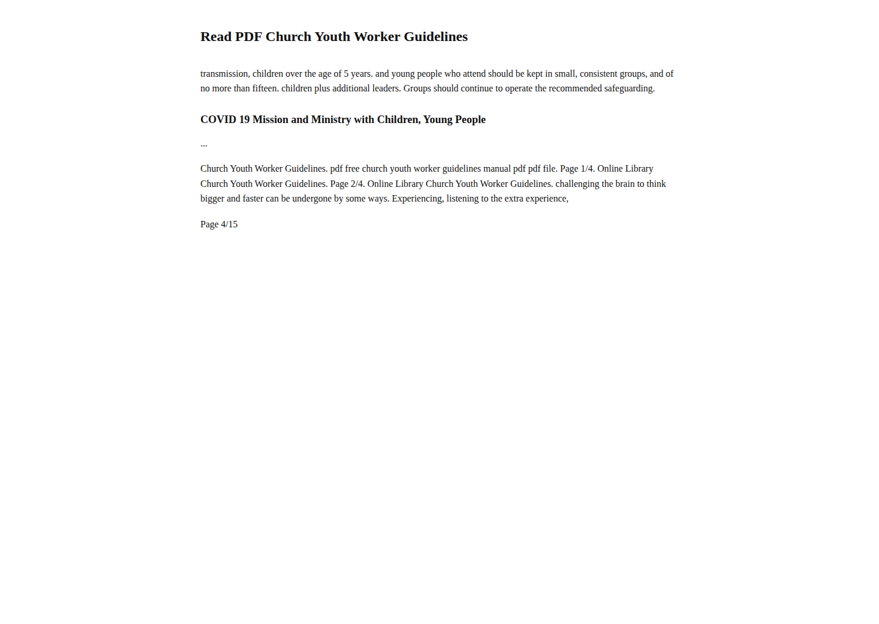Read PDF Church Youth Worker Guidelines
transmission, children over the age of 5 years. and young people who attend should be kept in small, consistent groups, and of no more than fifteen. children plus additional leaders. Groups should continue to operate the recommended safeguarding.
COVID 19 Mission and Ministry with Children, Young People
...
Church Youth Worker Guidelines. pdf free church youth worker guidelines manual pdf pdf file. Page 1/4. Online Library Church Youth Worker Guidelines. Page 2/4. Online Library Church Youth Worker Guidelines. challenging the brain to think bigger and faster can be undergone by some ways. Experiencing, listening to the extra experience,
Page 4/15